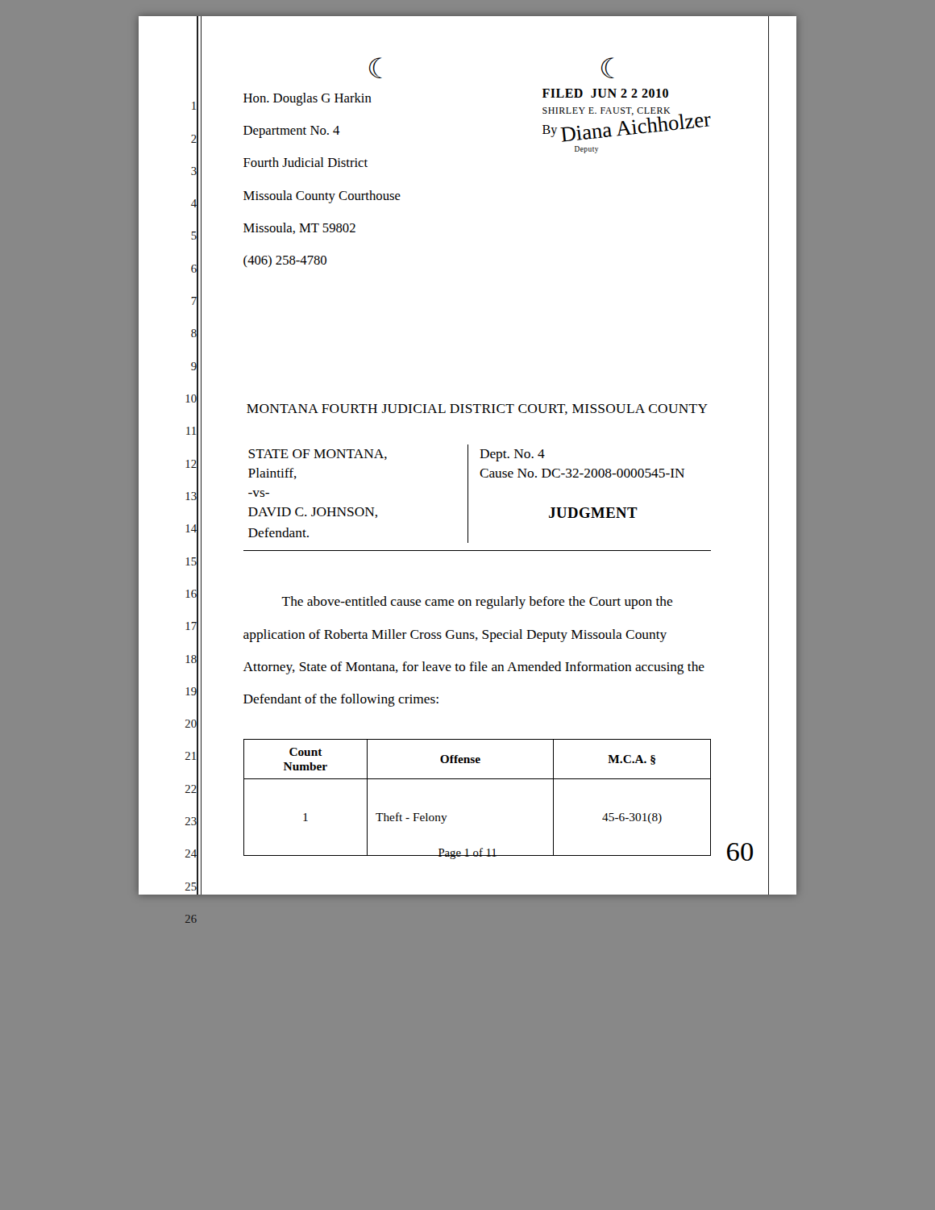☾ ☾
1
2
3
4
5
6
7
8
9
10
11
12
13
14
15
16
17
18
19
20
21
22
23
24
25
26
Hon. Douglas G Harkin
Department No. 4
Fourth Judicial District
Missoula County Courthouse
Missoula, MT 59802
(406) 258-4780
FILED JUN 2 2 2010
SHIRLEY E. FAUST, CLERK
By Diana Aichholzer
Deputy
MONTANA FOURTH JUDICIAL DISTRICT COURT, MISSOULA COUNTY
| STATE OF MONTANA, | Dept. No. 4 |
| Plaintiff, | Cause No. DC-32-2008-0000545-IN |
| -vs- | |
| DAVID C. JOHNSON, | JUDGMENT |
| Defendant. | |
The above-entitled cause came on regularly before the Court upon the application of Roberta Miller Cross Guns, Special Deputy Missoula County Attorney, State of Montana, for leave to file an Amended Information accusing the Defendant of the following crimes:
| Count Number | Offense | M.C.A. § |
| --- | --- | --- |
| 1 | Theft - Felony | 45-6-301(8) |
Page 1 of 11
60